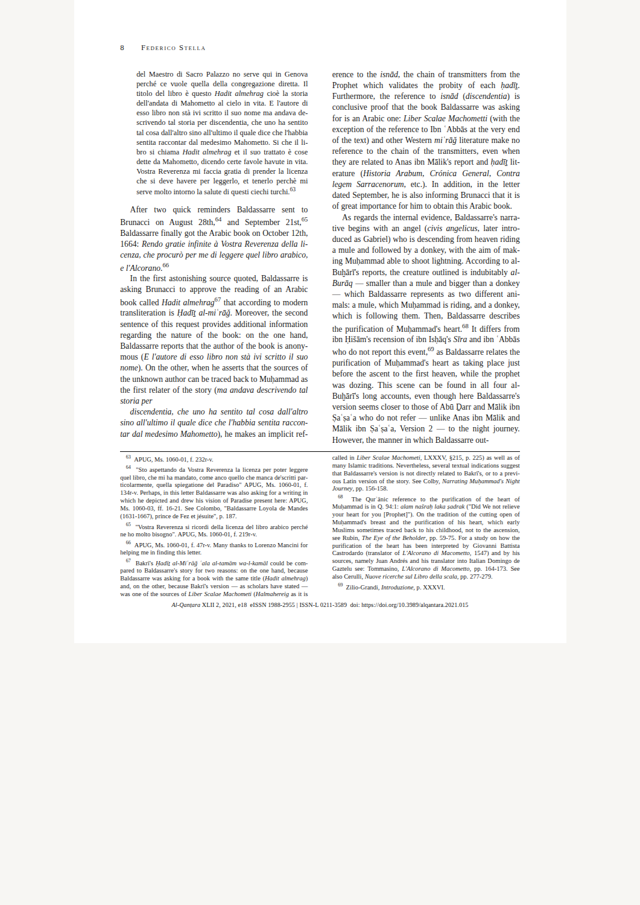8 Federico Stella
del Maestro di Sacro Palazzo no serve qui in Genova perché ce vuole quella della congregazione diretta. Il titolo del libro è questo Hadit almehrag cioè la storia dell'andata di Mahometto al cielo in vita. E l'autore di esso libro non stà ivi scritto il suo nome ma andava descrivendo tal storia per discendentia, che uno ha sentito tal cosa dall'altro sino all'ultimo il quale dice che l'habbia sentita raccontar dal medesimo Mahometto. Si che il libro si chiama Hadit almehrag et il suo trattato è cose dette da Mahometto, dicendo certe favole havute in vita. Vostra Reverenza mi faccia gratia di prender la licenza che si deve havere per leggerlo, et tenerlo perchè mi serve molto intorno la salute di questi ciechi turchi.63
After two quick reminders Baldassarre sent to Brunacci on August 28th,64 and September 21st,65 Baldassarre finally got the Arabic book on October 12th, 1664: Rendo gratie infinite à Vostra Reverenza della licenza, che procurò per me di leggere quel libro arabico, e l'Alcorano.66
In the first astonishing source quoted, Baldassarre is asking Brunacci to approve the reading of an Arabic book called Hadit almehrag 67 that according to modern transliteration is Ḥadīṯ al-miʿrāǧ. Moreover, the second sentence of this request provides additional information regarding the nature of the book: on the one hand, Baldassarre reports that the author of the book is anonymous (E l'autore di esso libro non stà ivi scritto il suo nome). On the other, when he asserts that the sources of the unknown author can be traced back to Muḥammad as the first relater of the story (ma andava descrivendo tal storia per
discendentia, che uno ha sentito tal cosa dall'altro sino all'ultimo il quale dice che l'habbia sentita raccontar dal medesimo Mahometto), he makes an implicit reference to the isnād, the chain of transmitters from the Prophet which validates the probity of each ḥadīṯ. Furthermore, the reference to isnād (discendentia) is conclusive proof that the book Baldassarre was asking for is an Arabic one: Liber Scalae Machometti (with the exception of the reference to Ibn ʿAbbās at the very end of the text) and other Western miʿrāǧ literature make no reference to the chain of the transmitters, even when they are related to Anas ibn Mālik's report and ḥadīṯ literature (Historia Arabum, Crónica General, Contra legem Sarracenorum, etc.). In addition, in the letter dated September, he is also informing Brunacci that it is of great importance for him to obtain this Arabic book.
As regards the internal evidence, Baldassarre's narrative begins with an angel (civis angelicus, later introduced as Gabriel) who is descending from heaven riding a mule and followed by a donkey, with the aim of making Muḥammad able to shoot lightning. According to al-Buḫārī's reports, the creature outlined is indubitably al-Burāq — smaller than a mule and bigger than a donkey — which Baldassarre represents as two different animals: a mule, which Muḥammad is riding, and a donkey, which is following them. Then, Baldassarre describes the purification of Muḥammad's heart.68 It differs from ibn Ḥišām's recension of ibn Isḥāq's Sīra and ibn ʿAbbās who do not report this event,69 as Baldassarre relates the purification of Muḥammad's heart as taking place just before the ascent to the first heaven, while the prophet was dozing. This scene can be found in all four al-Buḫārī's long accounts, even though here Baldassarre's version seems closer to those of Abū Ḏarr and Mālik ibn Ṣaʿṣaʿa who do not refer — unlike Anas ibn Mālik and Mālik ibn Ṣaʿṣaʿa, Version 2 — to the night journey. However, the manner in which Baldassarre out-
63 APUG, Ms. 1060-01, f. 232r-v.
64 "Sto aspettando da Vostra Reverenza la licenza per poter leggere quel libro, che mi ha mandato, come anco quello che manca de'scritti particolarmente, quella spiegatione del Paradiso" APUG, Ms. 1060-01, f. 134r-v. Perhaps, in this letter Baldassarre was also asking for a writing in which he depicted and drew his vision of Paradise present here: APUG, Ms. 1060-03, ff. 16-21. See Colombo, "Baldassarre Loyola de Mandes (1631-1667), prince de Fez et jésuite", p. 187.
65 "Vostra Reverenza si ricordi della licenza del libro arabico perché ne ho molto bisogno". APUG, Ms. 1060-01, f. 219r-v.
66 APUG, Ms. 1060-01, f. 47r-v. Many thanks to Lorenzo Mancini for helping me in finding this letter.
67 Bakrī's Ḥadīṯ al-Miʿrāǧ ʿala al-tamām wa-l-kamāl could be compared to Baldassarre's story for two reasons: on the one hand, because Baldassarre was asking for a book with the same title (Hadit almehrag) and, on the other, because Bakrī's version — as scholars have stated — was one of the sources of Liber Scalae Machometi (Halmahereig as it is called in Liber Scalae Machometi, LXXXV, §215, p. 225) as well as of many Islamic traditions. Nevertheless, several textual indications suggest that Baldassarre's version is not directly related to Bakrī's, or to a previous Latin version of the story. See Colby, Narrating Muḥammad's Night Journey, pp. 156-158.
68 The Qurʾānic reference to the purification of the heart of Muḥammad is in Q. 94:1: alam našraḥ laka ṣadrak ("Did We not relieve your heart for you [Prophet]"). On the tradition of the cutting open of Muḥammad's breast and the purification of his heart, which early Muslims sometimes traced back to his childhood, not to the ascension, see Rubin, The Eye of the Beholder, pp. 59-75. For a study on how the purification of the heart has been interpreted by Giovanni Battista Castrodardo (translator of L'Alcorano di Macometto, 1547) and by his sources, namely Juan Andrés and his translator into Italian Domingo de Gaztelu see: Tommasino, L'Alcorano di Macometto, pp. 164-173. See also Cerulli, Nuove ricerche sul Libro della scala, pp. 277-279.
69 Zilio-Grandi, Introduzione, p. XXXVI.
Al-Qanṭara XLII 2, 2021, e18 eISSN 1988-2955 | ISSN-L 0211-3589 doi: https://doi.org/10.3989/alqantara.2021.015